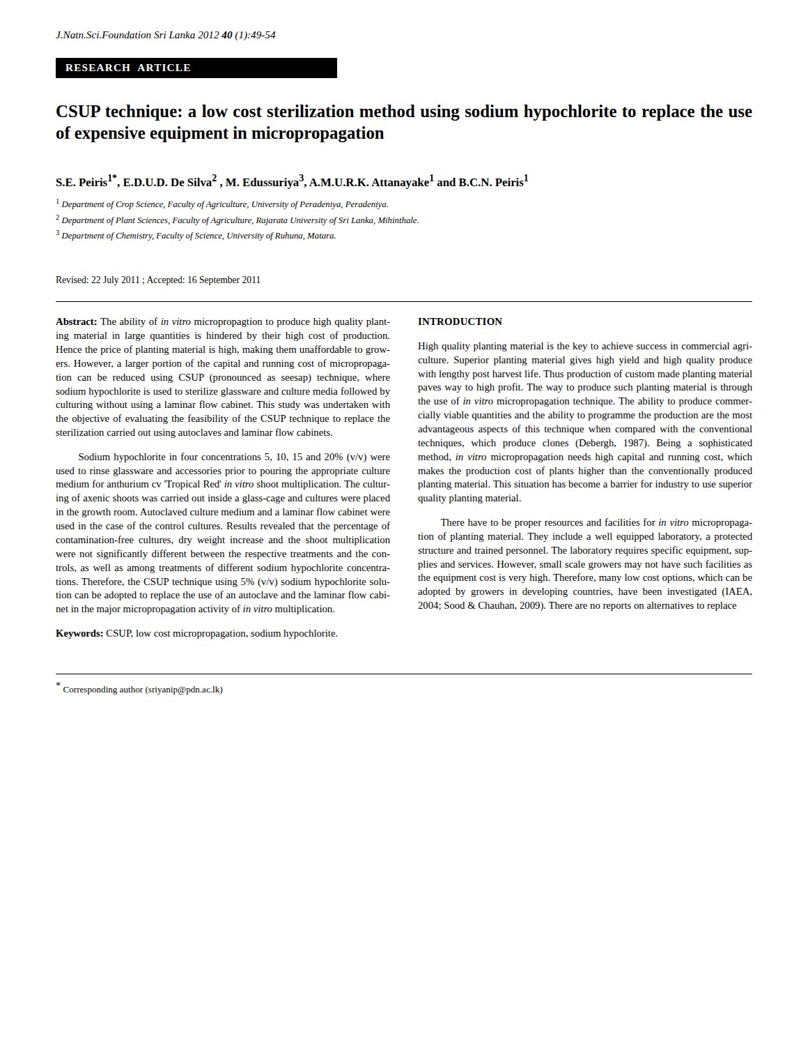J.Natn.Sci.Foundation Sri Lanka 2012 40 (1):49-54
RESEARCH ARTICLE
CSUP technique: a low cost sterilization method using sodium hypochlorite to replace the use of expensive equipment in micropropagation
S.E. Peiris1*, E.D.U.D. De Silva2 , M. Edussuriya3, A.M.U.R.K. Attanayake1 and B.C.N. Peiris1
1 Department of Crop Science, Faculty of Agriculture, University of Peradeniya, Peradeniya.
2 Department of Plant Sciences, Faculty of Agriculture, Rajarata University of Sri Lanka, Mihinthale.
3 Department of Chemistry, Faculty of Science, University of Ruhuna, Matara.
Revised: 22 July 2011 ; Accepted: 16 September 2011
Abstract: The ability of in vitro micropropagtion to produce high quality planting material in large quantities is hindered by their high cost of production. Hence the price of planting material is high, making them unaffordable to growers. However, a larger portion of the capital and running cost of micropropagation can be reduced using CSUP (pronounced as seesap) technique, where sodium hypochlorite is used to sterilize glassware and culture media followed by culturing without using a laminar flow cabinet. This study was undertaken with the objective of evaluating the feasibility of the CSUP technique to replace the sterilization carried out using autoclaves and laminar flow cabinets.
Sodium hypochlorite in four concentrations 5, 10, 15 and 20% (v/v) were used to rinse glassware and accessories prior to pouring the appropriate culture medium for anthurium cv 'Tropical Red' in vitro shoot multiplication. The culturing of axenic shoots was carried out inside a glass-cage and cultures were placed in the growth room. Autoclaved culture medium and a laminar flow cabinet were used in the case of the control cultures. Results revealed that the percentage of contamination-free cultures, dry weight increase and the shoot multiplication were not significantly different between the respective treatments and the controls, as well as among treatments of different sodium hypochlorite concentrations. Therefore, the CSUP technique using 5% (v/v) sodium hypochlorite solution can be adopted to replace the use of an autoclave and the laminar flow cabinet in the major micropropagation activity of in vitro multiplication.
Keywords: CSUP, low cost micropropagation, sodium hypochlorite.
INTRODUCTION
High quality planting material is the key to achieve success in commercial agriculture. Superior planting material gives high yield and high quality produce with lengthy post harvest life. Thus production of custom made planting material paves way to high profit. The way to produce such planting material is through the use of in vitro micropropagation technique. The ability to produce commercially viable quantities and the ability to programme the production are the most advantageous aspects of this technique when compared with the conventional techniques, which produce clones (Debergh, 1987). Being a sophisticated method, in vitro micropropagation needs high capital and running cost, which makes the production cost of plants higher than the conventionally produced planting material. This situation has become a barrier for industry to use superior quality planting material.
There have to be proper resources and facilities for in vitro micropropagation of planting material. They include a well equipped laboratory, a protected structure and trained personnel. The laboratory requires specific equipment, supplies and services. However, small scale growers may not have such facilities as the equipment cost is very high. Therefore, many low cost options, which can be adopted by growers in developing countries, have been investigated (IAEA, 2004; Sood & Chauhan, 2009). There are no reports on alternatives to replace
* Corresponding author (sriyanip@pdn.ac.lk)